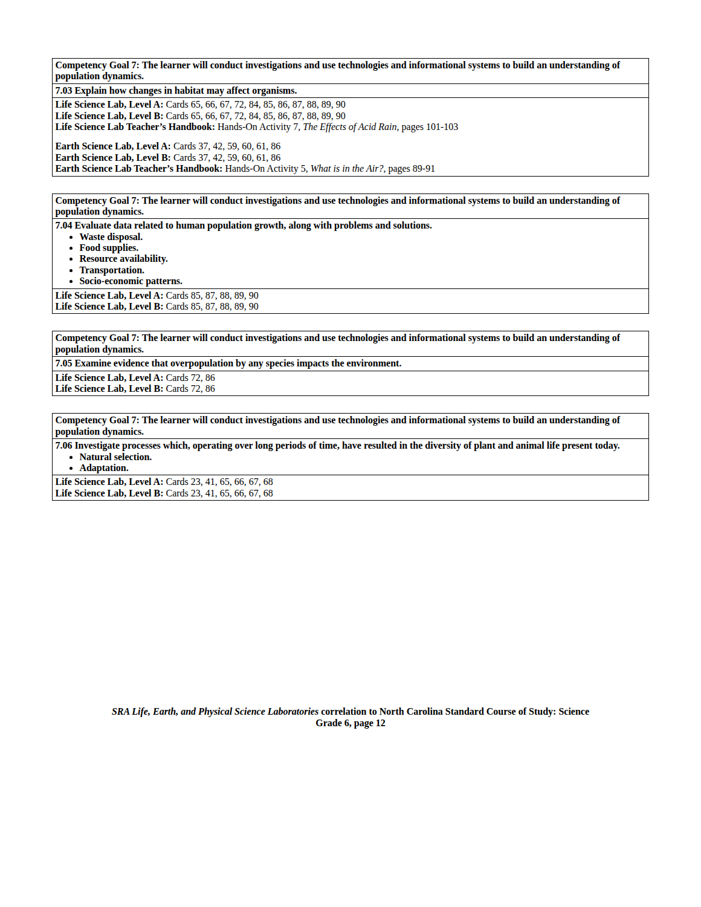| Competency Goal 7: The learner will conduct investigations and use technologies and informational systems to build an understanding of population dynamics. |
| 7.03 Explain how changes in habitat may affect organisms. |
| Life Science Lab, Level A: Cards 65, 66, 67, 72, 84, 85, 86, 87, 88, 89, 90 Life Science Lab, Level B: Cards 65, 66, 67, 72, 84, 85, 86, 87, 88, 89, 90 Life Science Lab Teacher’s Handbook: Hands-On Activity 7, The Effects of Acid Rain, pages 101-103 Earth Science Lab, Level A: Cards 37, 42, 59, 60, 61, 86 Earth Science Lab, Level B: Cards 37, 42, 59, 60, 61, 86 Earth Science Lab Teacher’s Handbook: Hands-On Activity 5, What is in the Air?, pages 89-91 |
| Competency Goal 7: The learner will conduct investigations and use technologies and informational systems to build an understanding of population dynamics. |
| 7.04 Evaluate data related to human population growth, along with problems and solutions. Waste disposal. Food supplies. Resource availability. Transportation. Socio-economic patterns. |
| Life Science Lab, Level A: Cards 85, 87, 88, 89, 90 Life Science Lab, Level B: Cards 85, 87, 88, 89, 90 |
| Competency Goal 7: The learner will conduct investigations and use technologies and informational systems to build an understanding of population dynamics. |
| 7.05 Examine evidence that overpopulation by any species impacts the environment. |
| Life Science Lab, Level A: Cards 72, 86 Life Science Lab, Level B: Cards 72, 86 |
| Competency Goal 7: The learner will conduct investigations and use technologies and informational systems to build an understanding of population dynamics. |
| 7.06 Investigate processes which, operating over long periods of time, have resulted in the diversity of plant and animal life present today. Natural selection. Adaptation. |
| Life Science Lab, Level A: Cards 23, 41, 65, 66, 67, 68 Life Science Lab, Level B: Cards 23, 41, 65, 66, 67, 68 |
SRA Life, Earth, and Physical Science Laboratories correlation to North Carolina Standard Course of Study: Science
Grade 6, page 12